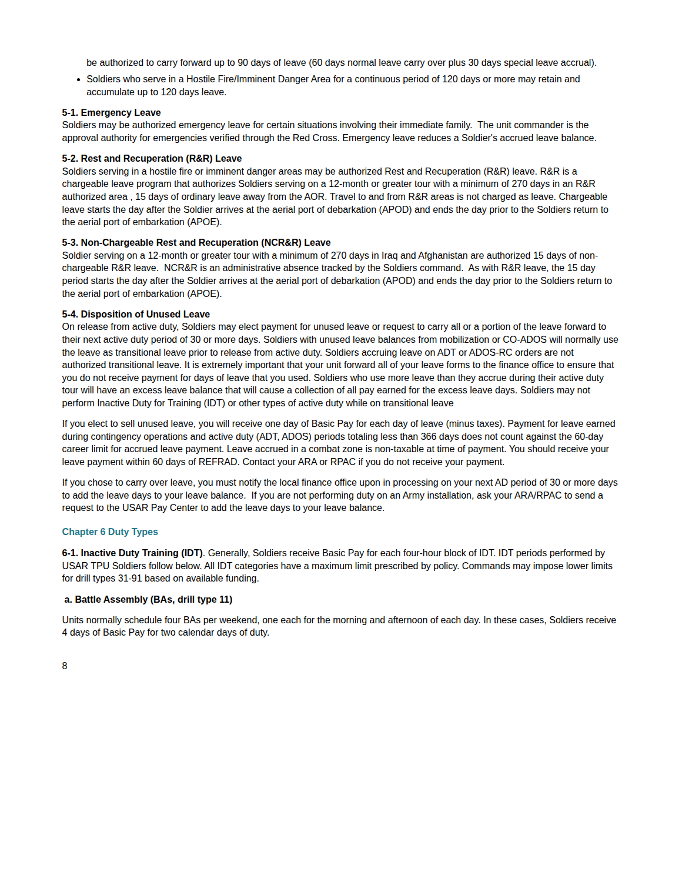be authorized to carry forward up to 90 days of leave (60 days normal leave carry over plus 30 days special leave accrual).
Soldiers who serve in a Hostile Fire/Imminent Danger Area for a continuous period of 120 days or more may retain and accumulate up to 120 days leave.
5-1. Emergency Leave
Soldiers may be authorized emergency leave for certain situations involving their immediate family. The unit commander is the approval authority for emergencies verified through the Red Cross. Emergency leave reduces a Soldier's accrued leave balance.
5-2. Rest and Recuperation (R&R) Leave
Soldiers serving in a hostile fire or imminent danger areas may be authorized Rest and Recuperation (R&R) leave. R&R is a chargeable leave program that authorizes Soldiers serving on a 12-month or greater tour with a minimum of 270 days in an R&R authorized area , 15 days of ordinary leave away from the AOR. Travel to and from R&R areas is not charged as leave. Chargeable leave starts the day after the Soldier arrives at the aerial port of debarkation (APOD) and ends the day prior to the Soldiers return to the aerial port of embarkation (APOE).
5-3. Non-Chargeable Rest and Recuperation (NCR&R) Leave
Soldier serving on a 12-month or greater tour with a minimum of 270 days in Iraq and Afghanistan are authorized 15 days of non-chargeable R&R leave. NCR&R is an administrative absence tracked by the Soldiers command. As with R&R leave, the 15 day period starts the day after the Soldier arrives at the aerial port of debarkation (APOD) and ends the day prior to the Soldiers return to the aerial port of embarkation (APOE).
5-4. Disposition of Unused Leave
On release from active duty, Soldiers may elect payment for unused leave or request to carry all or a portion of the leave forward to their next active duty period of 30 or more days. Soldiers with unused leave balances from mobilization or CO-ADOS will normally use the leave as transitional leave prior to release from active duty. Soldiers accruing leave on ADT or ADOS-RC orders are not authorized transitional leave. It is extremely important that your unit forward all of your leave forms to the finance office to ensure that you do not receive payment for days of leave that you used. Soldiers who use more leave than they accrue during their active duty tour will have an excess leave balance that will cause a collection of all pay earned for the excess leave days. Soldiers may not perform Inactive Duty for Training (IDT) or other types of active duty while on transitional leave
If you elect to sell unused leave, you will receive one day of Basic Pay for each day of leave (minus taxes). Payment for leave earned during contingency operations and active duty (ADT, ADOS) periods totaling less than 366 days does not count against the 60-day career limit for accrued leave payment. Leave accrued in a combat zone is non-taxable at time of payment. You should receive your leave payment within 60 days of REFRAD. Contact your ARA or RPAC if you do not receive your payment.
If you chose to carry over leave, you must notify the local finance office upon in processing on your next AD period of 30 or more days to add the leave days to your leave balance. If you are not performing duty on an Army installation, ask your ARA/RPAC to send a request to the USAR Pay Center to add the leave days to your leave balance.
Chapter 6 Duty Types
6-1. Inactive Duty Training (IDT). Generally, Soldiers receive Basic Pay for each four-hour block of IDT. IDT periods performed by USAR TPU Soldiers follow below. All IDT categories have a maximum limit prescribed by policy. Commands may impose lower limits for drill types 31-91 based on available funding.
a. Battle Assembly (BAs, drill type 11)
Units normally schedule four BAs per weekend, one each for the morning and afternoon of each day. In these cases, Soldiers receive 4 days of Basic Pay for two calendar days of duty.
8